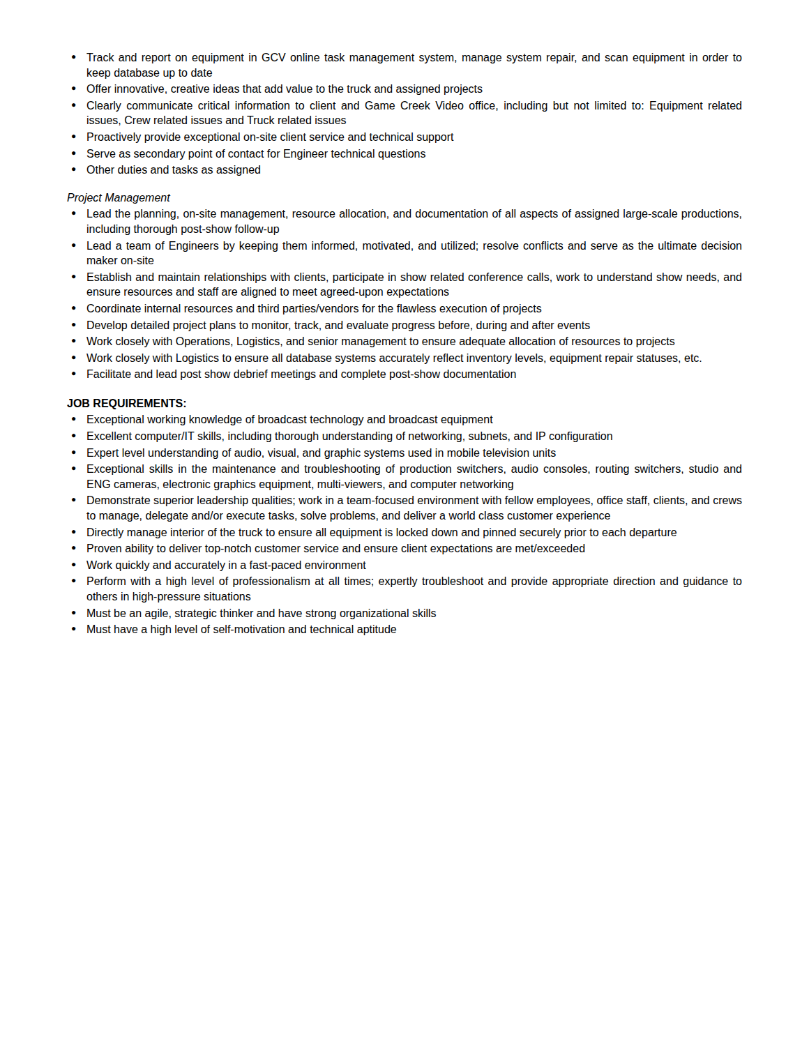Track and report on equipment in GCV online task management system, manage system repair, and scan equipment in order to keep database up to date
Offer innovative, creative ideas that add value to the truck and assigned projects
Clearly communicate critical information to client and Game Creek Video office, including but not limited to: Equipment related issues, Crew related issues and Truck related issues
Proactively provide exceptional on-site client service and technical support
Serve as secondary point of contact for Engineer technical questions
Other duties and tasks as assigned
Project Management
Lead the planning, on-site management, resource allocation, and documentation of all aspects of assigned large-scale productions, including thorough post-show follow-up
Lead a team of Engineers by keeping them informed, motivated, and utilized; resolve conflicts and serve as the ultimate decision maker on-site
Establish and maintain relationships with clients, participate in show related conference calls, work to understand show needs, and ensure resources and staff are aligned to meet agreed-upon expectations
Coordinate internal resources and third parties/vendors for the flawless execution of projects
Develop detailed project plans to monitor, track, and evaluate progress before, during and after events
Work closely with Operations, Logistics, and senior management to ensure adequate allocation of resources to projects
Work closely with Logistics to ensure all database systems accurately reflect inventory levels, equipment repair statuses, etc.
Facilitate and lead post show debrief meetings and complete post-show documentation
JOB REQUIREMENTS:
Exceptional working knowledge of broadcast technology and broadcast equipment
Excellent computer/IT skills, including thorough understanding of networking, subnets, and IP configuration
Expert level understanding of audio, visual, and graphic systems used in mobile television units
Exceptional skills in the maintenance and troubleshooting of production switchers, audio consoles, routing switchers, studio and ENG cameras, electronic graphics equipment, multi-viewers, and computer networking
Demonstrate superior leadership qualities; work in a team-focused environment with fellow employees, office staff, clients, and crews to manage, delegate and/or execute tasks, solve problems, and deliver a world class customer experience
Directly manage interior of the truck to ensure all equipment is locked down and pinned securely prior to each departure
Proven ability to deliver top-notch customer service and ensure client expectations are met/exceeded
Work quickly and accurately in a fast-paced environment
Perform with a high level of professionalism at all times; expertly troubleshoot and provide appropriate direction and guidance to others in high-pressure situations
Must be an agile, strategic thinker and have strong organizational skills
Must have a high level of self-motivation and technical aptitude